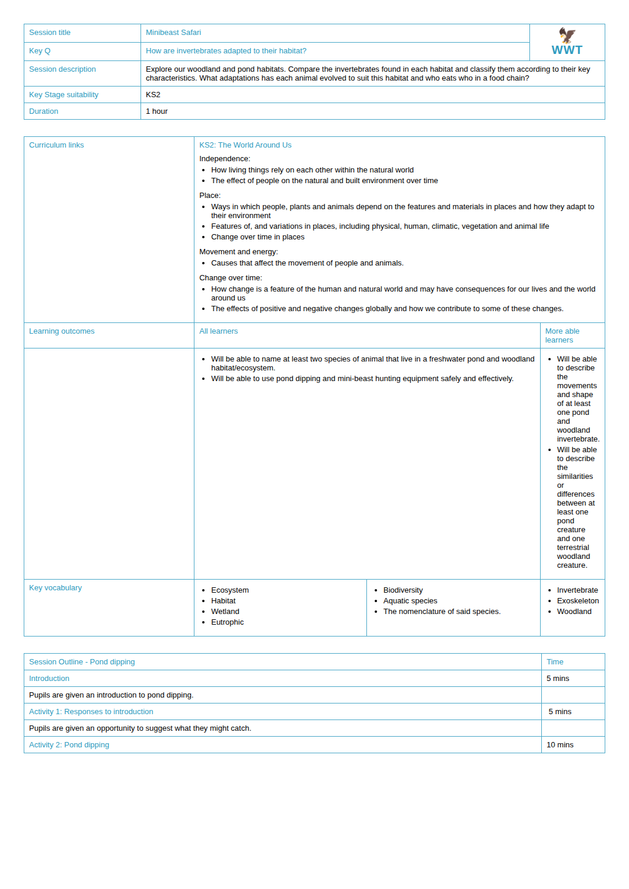| Session title | Minibeast Safari | 🦅 WWT |
| Key Q | How are invertebrates adapted to their habitat? |
| Session description | Explore our woodland and pond habitats. Compare the invertebrates found in each habitat and classify them according to their key characteristics. What adaptations has each animal evolved to suit this habitat and who eats who in a food chain? |
| Key Stage suitability | KS2 |
| Duration | 1 hour |
| Curriculum links | KS2: The World Around Us Independence: How living things rely on each other within the natural world The effect of people on the natural and built environment over time Place: Ways in which people, plants and animals depend on the features and materials in places and how they adapt to their environment Features of, and variations in places, including physical, human, climatic, vegetation and animal life Change over time in places Movement and energy: Causes that affect the movement of people and animals. Change over time: How change is a feature of the human and natural world and may have consequences for our lives and the world around us The effects of positive and negative changes globally and how we contribute to some of these changes. |
| Learning outcomes | All learners | More able learners |
| | Will be able to name at least two species of animal that live in a freshwater pond and woodland habitat/ecosystem. Will be able to use pond dipping and mini-beast hunting equipment safely and effectively. | Will be able to describe the movements and shape of at least one pond and woodland invertebrate. Will be able to describe the similarities or differences between at least one pond creature and one terrestrial woodland creature. |
| Key vocabulary | Ecosystem Habitat Wetland Eutrophic | Biodiversity Aquatic species The nomenclature of said species. | Invertebrate Exoskeleton Woodland |
| Session Outline - Pond dipping | Time |
| Introduction | 5 mins |
| Pupils are given an introduction to pond dipping. | |
| Activity 1: Responses to introduction | 5 mins |
| Pupils are given an opportunity to suggest what they might catch. | |
| Activity 2: Pond dipping | 10 mins |